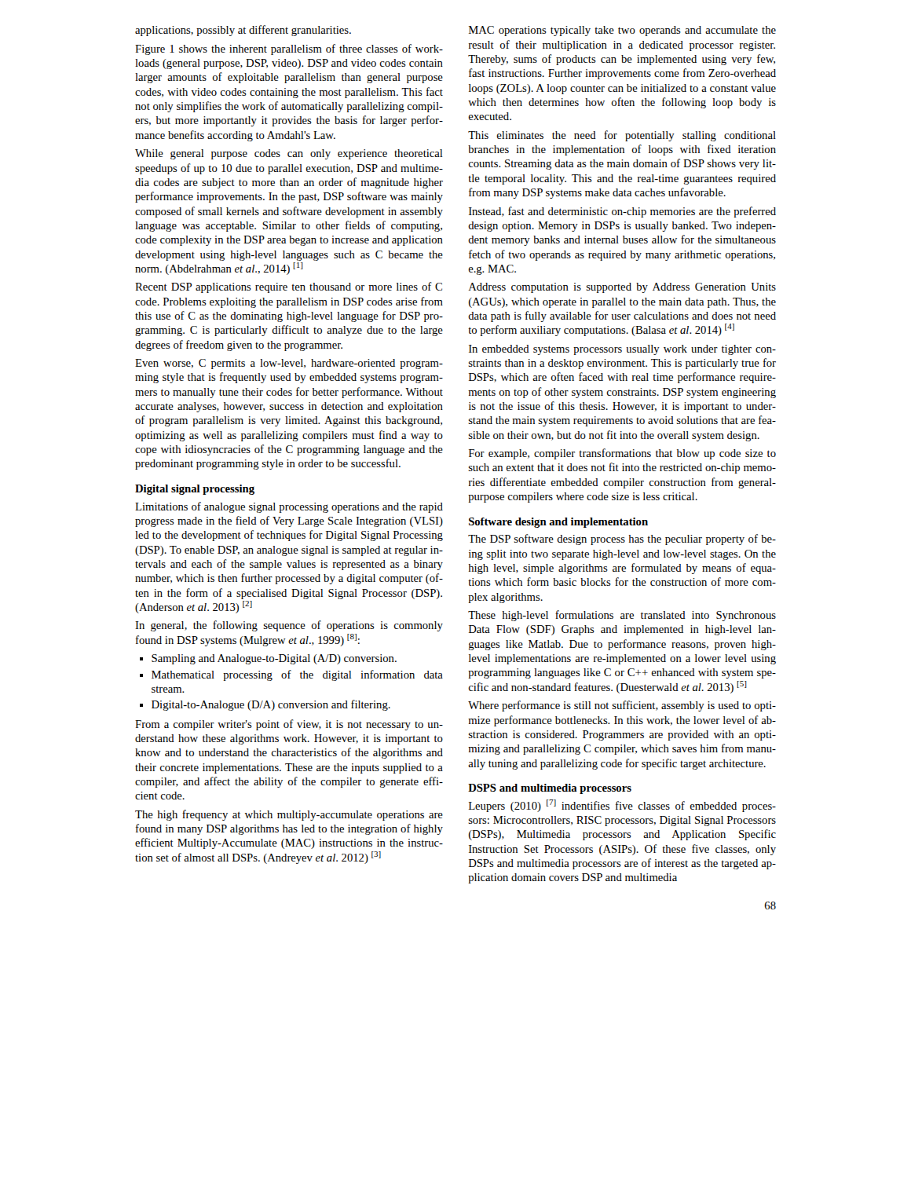applications, possibly at different granularities.
Figure 1 shows the inherent parallelism of three classes of workloads (general purpose, DSP, video). DSP and video codes contain larger amounts of exploitable parallelism than general purpose codes, with video codes containing the most parallelism. This fact not only simplifies the work of automatically parallelizing compilers, but more importantly it provides the basis for larger performance benefits according to Amdahl's Law.
While general purpose codes can only experience theoretical speedups of up to 10 due to parallel execution, DSP and multimedia codes are subject to more than an order of magnitude higher performance improvements. In the past, DSP software was mainly composed of small kernels and software development in assembly language was acceptable. Similar to other fields of computing, code complexity in the DSP area began to increase and application development using high-level languages such as C became the norm. (Abdelrahman et al., 2014) [1]
Recent DSP applications require ten thousand or more lines of C code. Problems exploiting the parallelism in DSP codes arise from this use of C as the dominating high-level language for DSP programming. C is particularly difficult to analyze due to the large degrees of freedom given to the programmer.
Even worse, C permits a low-level, hardware-oriented programming style that is frequently used by embedded systems programmers to manually tune their codes for better performance. Without accurate analyses, however, success in detection and exploitation of program parallelism is very limited. Against this background, optimizing as well as parallelizing compilers must find a way to cope with idiosyncracies of the C programming language and the predominant programming style in order to be successful.
Digital signal processing
Limitations of analogue signal processing operations and the rapid progress made in the field of Very Large Scale Integration (VLSI) led to the development of techniques for Digital Signal Processing (DSP). To enable DSP, an analogue signal is sampled at regular intervals and each of the sample values is represented as a binary number, which is then further processed by a digital computer (often in the form of a specialised Digital Signal Processor (DSP). (Anderson et al. 2013) [2]
In general, the following sequence of operations is commonly found in DSP systems (Mulgrew et al., 1999) [8]:
Sampling and Analogue-to-Digital (A/D) conversion.
Mathematical processing of the digital information data stream.
Digital-to-Analogue (D/A) conversion and filtering.
From a compiler writer's point of view, it is not necessary to understand how these algorithms work. However, it is important to know and to understand the characteristics of the algorithms and their concrete implementations. These are the inputs supplied to a compiler, and affect the ability of the compiler to generate efficient code.
The high frequency at which multiply-accumulate operations are found in many DSP algorithms has led to the integration of highly efficient Multiply-Accumulate (MAC) instructions in the instruction set of almost all DSPs. (Andreyev et al. 2012) [3]
MAC operations typically take two operands and accumulate the result of their multiplication in a dedicated processor register. Thereby, sums of products can be implemented using very few, fast instructions. Further improvements come from Zero-overhead loops (ZOLs). A loop counter can be initialized to a constant value which then determines how often the following loop body is executed.
This eliminates the need for potentially stalling conditional branches in the implementation of loops with fixed iteration counts. Streaming data as the main domain of DSP shows very little temporal locality. This and the real-time guarantees required from many DSP systems make data caches unfavorable.
Instead, fast and deterministic on-chip memories are the preferred design option. Memory in DSPs is usually banked. Two independent memory banks and internal buses allow for the simultaneous fetch of two operands as required by many arithmetic operations, e.g. MAC.
Address computation is supported by Address Generation Units (AGUs), which operate in parallel to the main data path. Thus, the data path is fully available for user calculations and does not need to perform auxiliary computations. (Balasa et al. 2014) [4]
In embedded systems processors usually work under tighter constraints than in a desktop environment. This is particularly true for DSPs, which are often faced with real time performance requirements on top of other system constraints. DSP system engineering is not the issue of this thesis. However, it is important to understand the main system requirements to avoid solutions that are feasible on their own, but do not fit into the overall system design.
For example, compiler transformations that blow up code size to such an extent that it does not fit into the restricted on-chip memories differentiate embedded compiler construction from general-purpose compilers where code size is less critical.
Software design and implementation
The DSP software design process has the peculiar property of being split into two separate high-level and low-level stages. On the high level, simple algorithms are formulated by means of equations which form basic blocks for the construction of more complex algorithms.
These high-level formulations are translated into Synchronous Data Flow (SDF) Graphs and implemented in high-level languages like Matlab. Due to performance reasons, proven high-level implementations are re-implemented on a lower level using programming languages like C or C++ enhanced with system specific and non-standard features. (Duesterwald et al. 2013) [5]
Where performance is still not sufficient, assembly is used to optimize performance bottlenecks. In this work, the lower level of abstraction is considered. Programmers are provided with an optimizing and parallelizing C compiler, which saves him from manually tuning and parallelizing code for specific target architecture.
DSPS and multimedia processors
Leupers (2010) [7] indentifies five classes of embedded processors: Microcontrollers, RISC processors, Digital Signal Processors (DSPs), Multimedia processors and Application Specific Instruction Set Processors (ASIPs). Of these five classes, only DSPs and multimedia processors are of interest as the targeted application domain covers DSP and multimedia
68